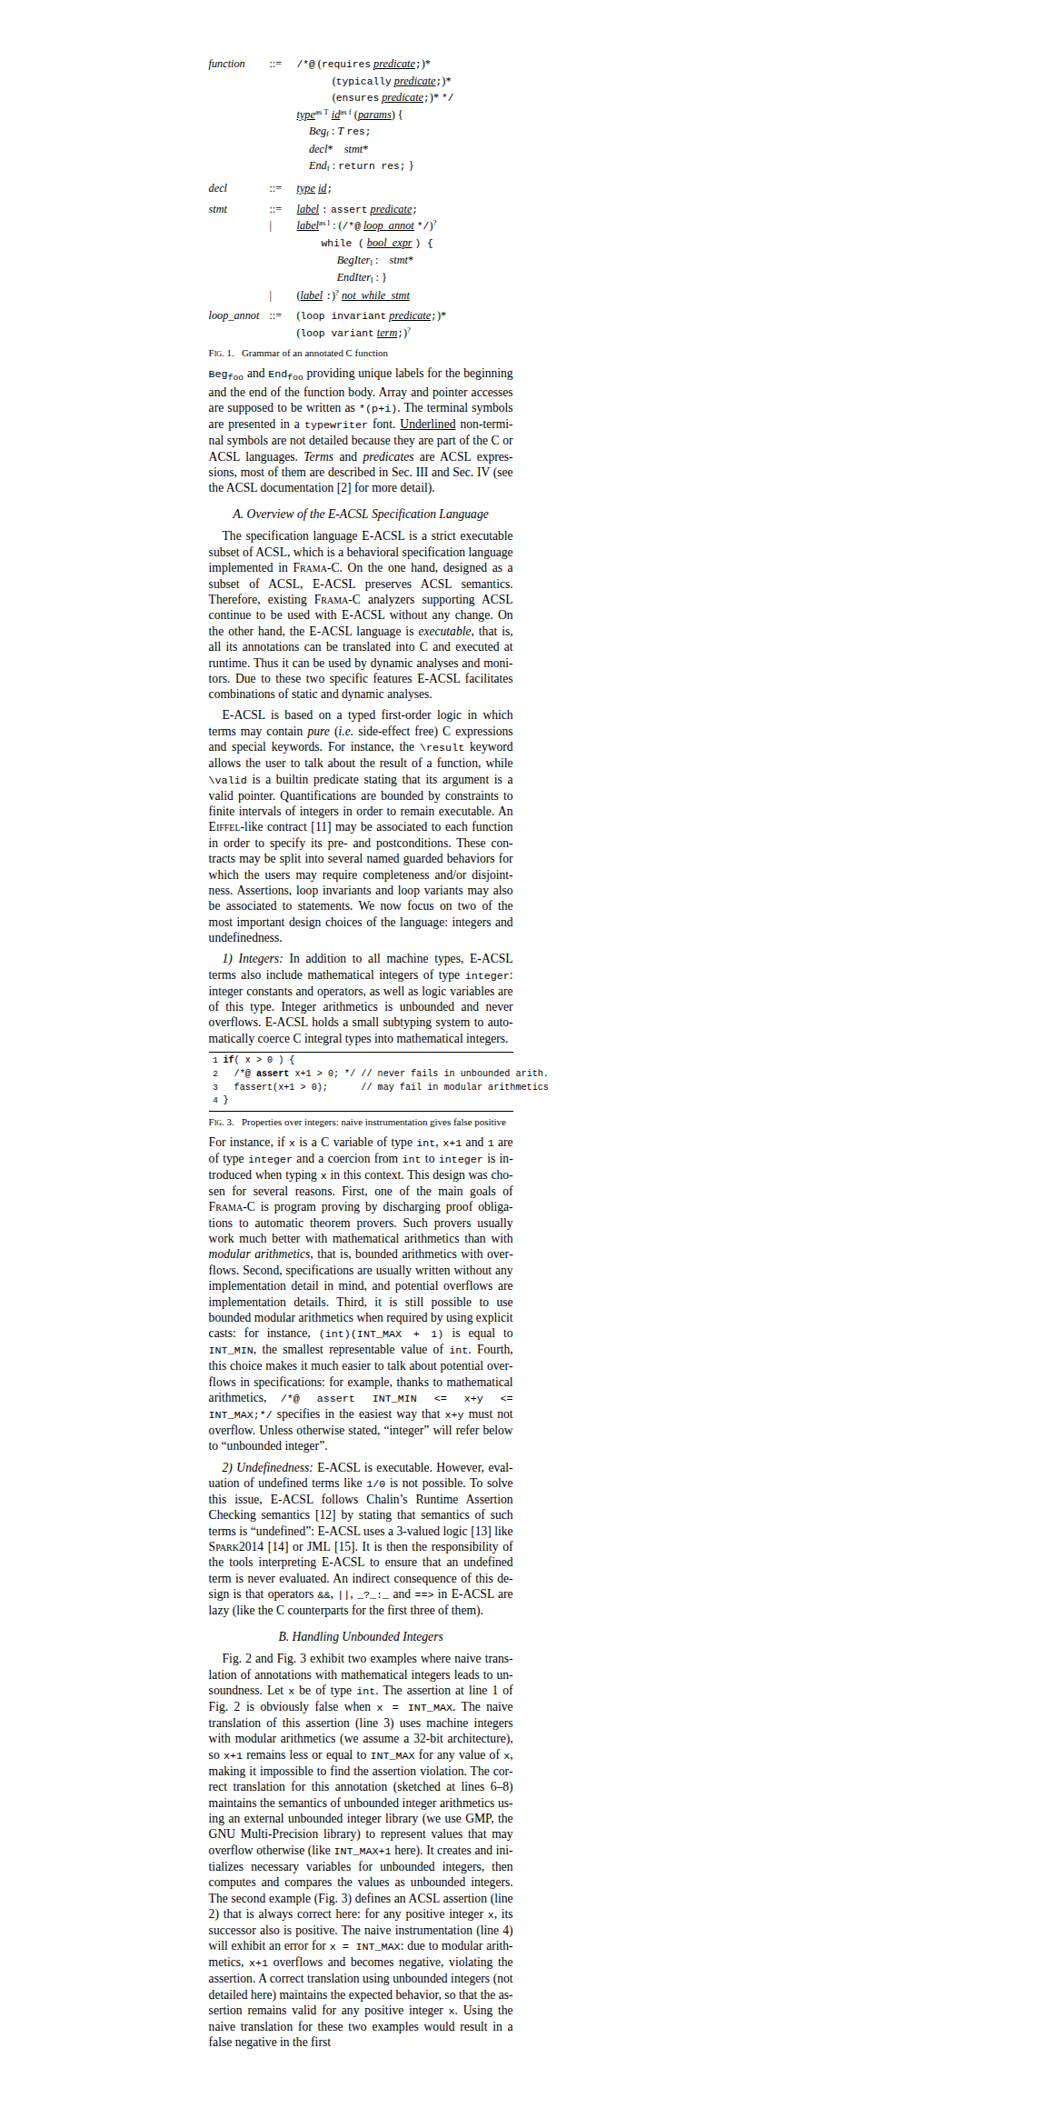| function | ::= | /*@ ( requires predicate ; )* |
| | | ( typically predicate ; )* |
| | | ( ensures predicate ; )* */ |
| | | type as T id as f ( params ) { |
| | | Beg f : T res; |
| | | decl * stmt * |
| | | End f : return res; } |
| decl | ::= | type id ; |
| stmt | ::= | label : assert predicate ; |
| | / | label as l : ( /*@ loop_annot */ ) ? |
| | | while ( bool_expr ) { |
| | | BegIter l : stmt * |
| | | EndIter l : } |
| | / | ( label : ) ? not_while_stmt |
| loop_annot | ::= | ( loop invariant predicate ; )* |
| | | ( loop variant term ; ) ? |
Fig. 1. Grammar of an annotated C function
Begfoo and Endfoo providing unique labels for the beginning and the end of the function body. Array and pointer accesses are supposed to be written as *(p+i). The terminal symbols are presented in a typewriter font. Underlined non-terminal symbols are not detailed because they are part of the C or ACSL languages. Terms and predicates are ACSL expressions, most of them are described in Sec. III and Sec. IV (see the ACSL documentation [2] for more detail).
A. Overview of the E-ACSL Specification Language
The specification language E-ACSL is a strict executable subset of ACSL, which is a behavioral specification language implemented in Frama-C. On the one hand, designed as a subset of ACSL, E-ACSL preserves ACSL semantics. Therefore, existing Frama-C analyzers supporting ACSL continue to be used with E-ACSL without any change. On the other hand, the E-ACSL language is executable, that is, all its annotations can be translated into C and executed at runtime. Thus it can be used by dynamic analyses and monitors. Due to these two specific features E-ACSL facilitates combinations of static and dynamic analyses.
E-ACSL is based on a typed first-order logic in which terms may contain pure (i.e. side-effect free) C expressions and special keywords. For instance, the \result keyword allows the user to talk about the result of a function, while \valid is a builtin predicate stating that its argument is a valid pointer. Quantifications are bounded by constraints to finite intervals of integers in order to remain executable. An Eiffel-like contract [11] may be associated to each function in order to specify its pre- and postconditions. These contracts may be split into several named guarded behaviors for which the users may require completeness and/or disjointness. Assertions, loop invariants and loop variants may also be associated to statements. We now focus on two of the most important design choices of the language: integers and undefinedness.
1) Integers: In addition to all machine types, E-ACSL terms also include mathematical integers of type integer: integer constants and operators, as well as logic variables are of this type. Integer arithmetics is unbounded and never overflows. E-ACSL holds a small subtyping system to automatically coerce C integral types into mathematical integers.
1 if( x > 0 ) {
2 /*@ assert x+1 > 0; */ // never fails in unbounded arith.
3 fassert(x+1 > 0); // may fail in modular arithmetics
4}
Fig. 3. Properties over integers: naive instrumentation gives false positive
For instance, if x is a C variable of type int, x+1 and 1 are of type integer and a coercion from int to integer is introduced when typing x in this context. This design was chosen for several reasons. First, one of the main goals of Frama-C is program proving by discharging proof obligations to automatic theorem provers. Such provers usually work much better with mathematical arithmetics than with modular arithmetics, that is, bounded arithmetics with overflows. Second, specifications are usually written without any implementation detail in mind, and potential overflows are implementation details. Third, it is still possible to use bounded modular arithmetics when required by using explicit casts: for instance, (int)(INT_MAX + 1) is equal to INT_MIN, the smallest representable value of int. Fourth, this choice makes it much easier to talk about potential overflows in specifications: for example, thanks to mathematical arithmetics, /*@ assert INT_MIN <= x+y <= INT_MAX;*/ specifies in the easiest way that x+y must not overflow. Unless otherwise stated, “integer” will refer below to “unbounded integer”.
2) Undefinedness: E-ACSL is executable. However, evaluation of undefined terms like 1/0 is not possible. To solve this issue, E-ACSL follows Chalin’s Runtime Assertion Checking semantics [12] by stating that semantics of such terms is “undefined”: E-ACSL uses a 3-valued logic [13] like Spark2014 [14] or JML [15]. It is then the responsibility of the tools interpreting E-ACSL to ensure that an undefined term is never evaluated. An indirect consequence of this design is that operators &&, ||, _?_:_ and ==> in E-ACSL are lazy (like the C counterparts for the first three of them).
B. Handling Unbounded Integers
Fig. 2 and Fig. 3 exhibit two examples where naive translation of annotations with mathematical integers leads to unsoundness. Let x be of type int. The assertion at line 1 of Fig. 2 is obviously false when x = INT_MAX. The naive translation of this assertion (line 3) uses machine integers with modular arithmetics (we assume a 32-bit architecture), so x+1 remains less or equal to INT_MAX for any value of x, making it impossible to find the assertion violation. The correct translation for this annotation (sketched at lines 6–8) maintains the semantics of unbounded integer arithmetics using an external unbounded integer library (we use GMP, the GNU Multi-Precision library) to represent values that may overflow otherwise (like INT_MAX+1 here). It creates and initializes necessary variables for unbounded integers, then computes and compares the values as unbounded integers. The second example (Fig. 3) defines an ACSL assertion (line 2) that is always correct here: for any positive integer x, its successor also is positive. The naive instrumentation (line 4) will exhibit an error for x = INT_MAX: due to modular arithmetics, x+1 overflows and becomes negative, violating the assertion. A correct translation using unbounded integers (not detailed here) maintains the expected behavior, so that the assertion remains valid for any positive integer x. Using the naive translation for these two examples would result in a false negative in the first